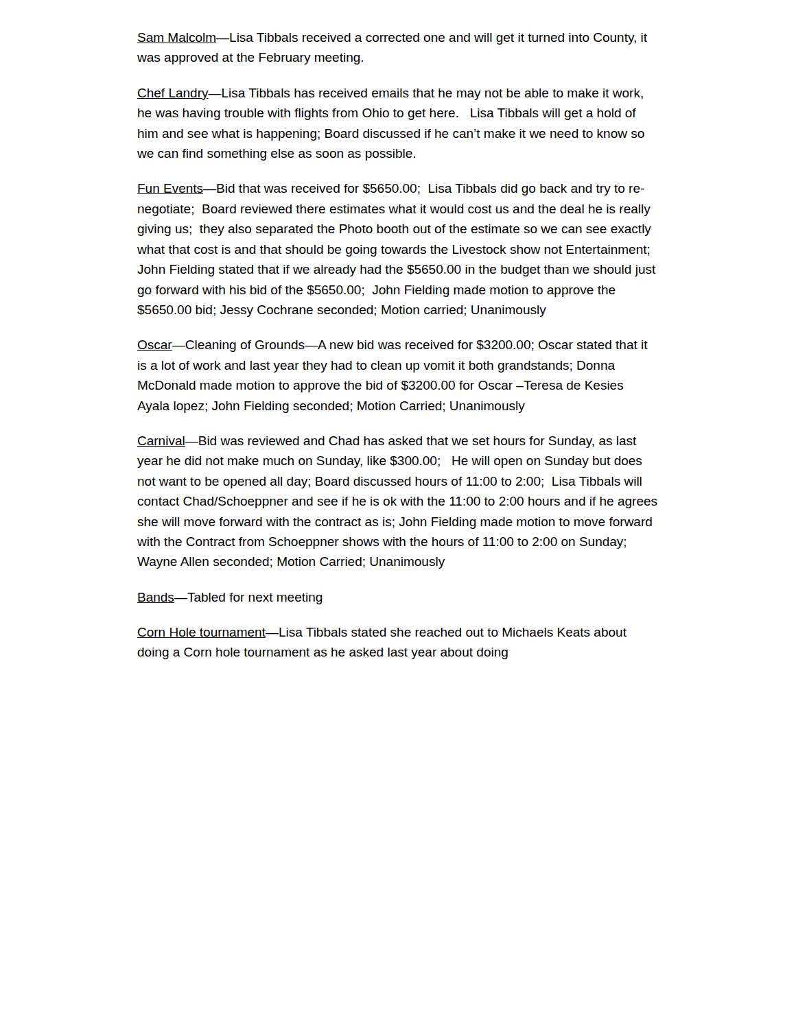Sam Malcolm—Lisa Tibbals received a corrected one and will get it turned into County, it was approved at the February meeting.
Chef Landry—Lisa Tibbals has received emails that he may not be able to make it work, he was having trouble with flights from Ohio to get here. Lisa Tibbals will get a hold of him and see what is happening; Board discussed if he can’t make it we need to know so we can find something else as soon as possible.
Fun Events—Bid that was received for $5650.00; Lisa Tibbals did go back and try to re-negotiate; Board reviewed there estimates what it would cost us and the deal he is really giving us; they also separated the Photo booth out of the estimate so we can see exactly what that cost is and that should be going towards the Livestock show not Entertainment; John Fielding stated that if we already had the $5650.00 in the budget than we should just go forward with his bid of the $5650.00; John Fielding made motion to approve the $5650.00 bid; Jessy Cochrane seconded; Motion carried; Unanimously
Oscar—Cleaning of Grounds—A new bid was received for $3200.00; Oscar stated that it is a lot of work and last year they had to clean up vomit it both grandstands; Donna McDonald made motion to approve the bid of $3200.00 for Oscar –Teresa de Kesies Ayala lopez; John Fielding seconded; Motion Carried; Unanimously
Carnival—Bid was reviewed and Chad has asked that we set hours for Sunday, as last year he did not make much on Sunday, like $300.00; He will open on Sunday but does not want to be opened all day; Board discussed hours of 11:00 to 2:00; Lisa Tibbals will contact Chad/Schoeppner and see if he is ok with the 11:00 to 2:00 hours and if he agrees she will move forward with the contract as is; John Fielding made motion to move forward with the Contract from Schoeppner shows with the hours of 11:00 to 2:00 on Sunday; Wayne Allen seconded; Motion Carried; Unanimously
Bands—Tabled for next meeting
Corn Hole tournament—Lisa Tibbals stated she reached out to Michaels Keats about doing a Corn hole tournament as he asked last year about doing